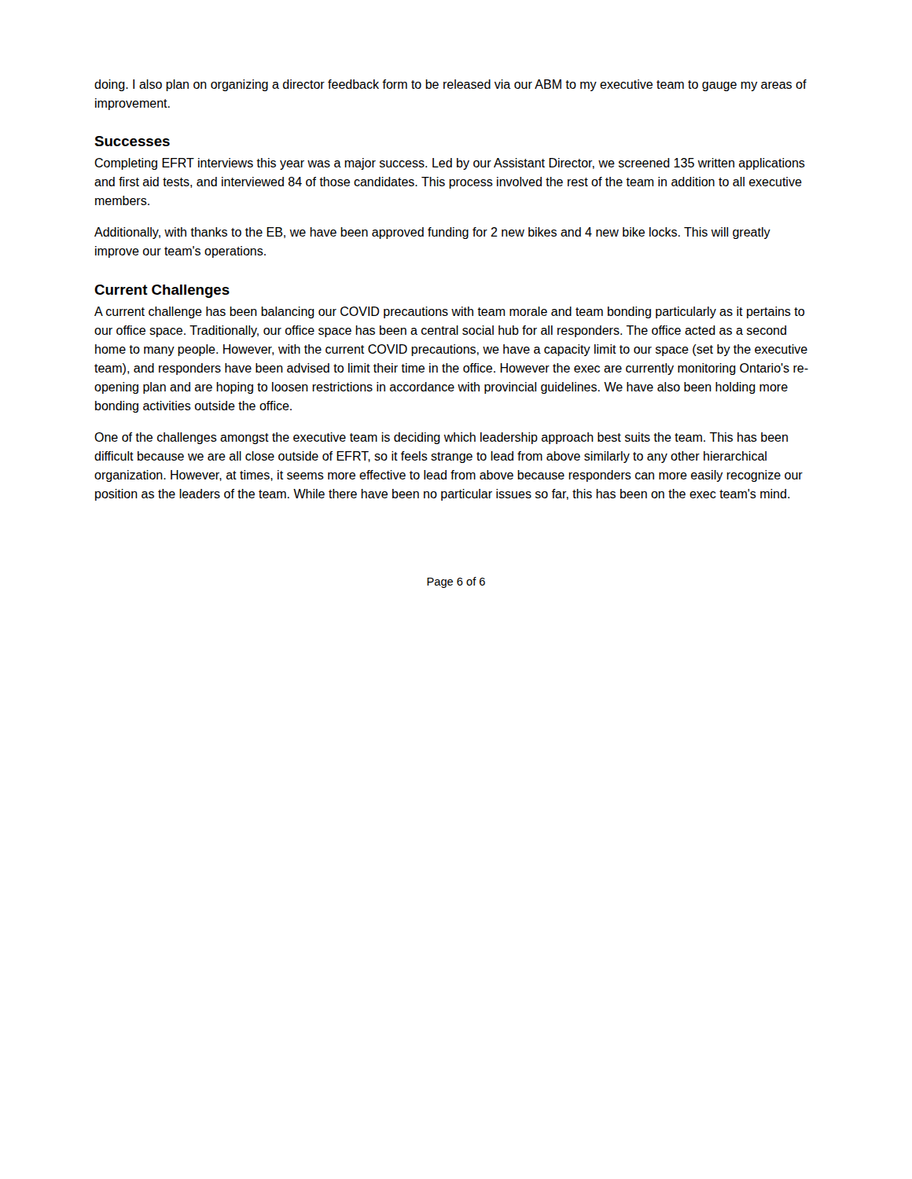doing. I also plan on organizing a director feedback form to be released via our ABM to my executive team to gauge my areas of improvement.
Successes
Completing EFRT interviews this year was a major success. Led by our Assistant Director, we screened 135 written applications and first aid tests, and interviewed 84 of those candidates. This process involved the rest of the team in addition to all executive members.
Additionally, with thanks to the EB, we have been approved funding for 2 new bikes and 4 new bike locks. This will greatly improve our team's operations.
Current Challenges
A current challenge has been balancing our COVID precautions with team morale and team bonding particularly as it pertains to our office space. Traditionally, our office space has been a central social hub for all responders. The office acted as a second home to many people. However, with the current COVID precautions, we have a capacity limit to our space (set by the executive team), and responders have been advised to limit their time in the office. However the exec are currently monitoring Ontario's re-opening plan and are hoping to loosen restrictions in accordance with provincial guidelines. We have also been holding more bonding activities outside the office.
One of the challenges amongst the executive team is deciding which leadership approach best suits the team. This has been difficult because we are all close outside of EFRT, so it feels strange to lead from above similarly to any other hierarchical organization. However, at times, it seems more effective to lead from above because responders can more easily recognize our position as the leaders of the team. While there have been no particular issues so far, this has been on the exec team's mind.
Page 6 of 6